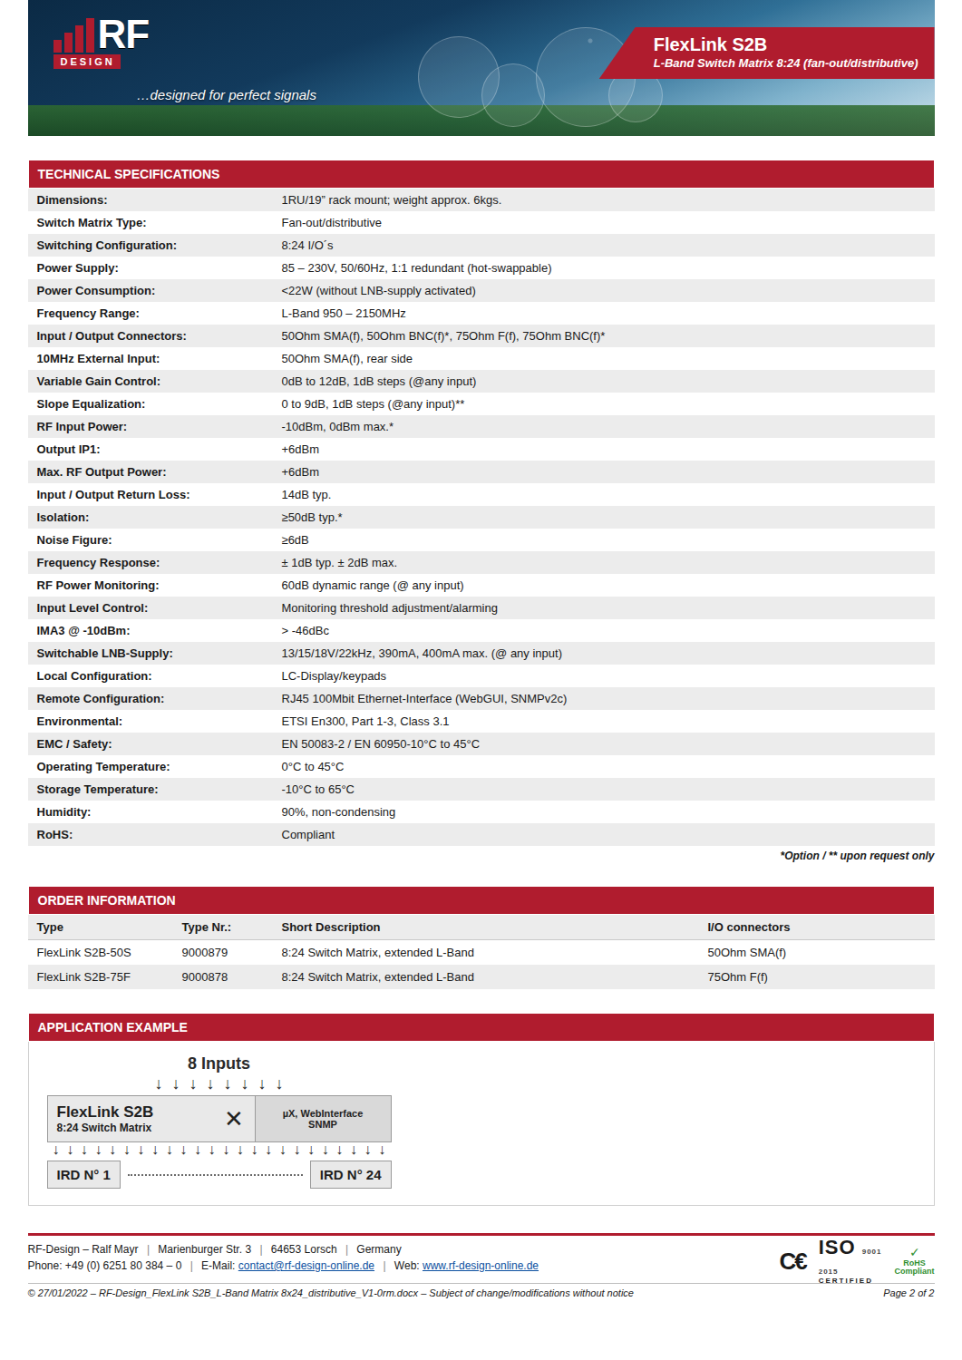RF
DESIGN
…designed for perfect signals
FlexLink S2B
L-Band Switch Matrix 8:24 (fan-out/distributive)
TECHNICAL SPECIFICATIONS
| Dimensions: | 1RU/19” rack mount; weight approx. 6kgs. |
| Switch Matrix Type: | Fan-out/distributive |
| Switching Configuration: | 8:24 I/O´s |
| Power Supply: | 85 – 230V, 50/60Hz, 1:1 redundant (hot-swappable) |
| Power Consumption: | <22W (without LNB-supply activated) |
| Frequency Range: | L-Band 950 – 2150MHz |
| Input / Output Connectors: | 50Ohm SMA(f), 50Ohm BNC(f)*, 75Ohm F(f), 75Ohm BNC(f)* |
| 10MHz External Input: | 50Ohm SMA(f), rear side |
| Variable Gain Control: | 0dB to 12dB, 1dB steps (@any input) |
| Slope Equalization: | 0 to 9dB, 1dB steps (@any input)** |
| RF Input Power: | -10dBm, 0dBm max.* |
| Output IP1: | +6dBm |
| Max. RF Output Power: | +6dBm |
| Input / Output Return Loss: | 14dB typ. |
| Isolation: | ≥50dB typ.* |
| Noise Figure: | ≥6dB |
| Frequency Response: | ± 1dB typ. ± 2dB max. |
| RF Power Monitoring: | 60dB dynamic range (@ any input) |
| Input Level Control: | Monitoring threshold adjustment/alarming |
| IMA3 @ -10dBm: | > -46dBc |
| Switchable LNB-Supply: | 13/15/18V/22kHz, 390mA, 400mA max. (@ any input) |
| Local Configuration: | LC-Display/keypads |
| Remote Configuration: | RJ45 100Mbit Ethernet-Interface (WebGUI, SNMPv2c) |
| Environmental: | ETSI En300, Part 1-3, Class 3.1 |
| EMC / Safety: | EN 50083-2 / EN 60950-10°C to 45°C |
| Operating Temperature: | 0°C to 45°C |
| Storage Temperature: | -10°C to 65°C |
| Humidity: | 90%, non-condensing |
| RoHS: | Compliant |
*Option / ** upon request only
ORDER INFORMATION
| Type | Type Nr.: | Short Description | I/O connectors |
| --- | --- | --- | --- |
| FlexLink S2B-50S | 9000879 | 8:24 Switch Matrix, extended L-Band | 50Ohm SMA(f) |
| FlexLink S2B-75F | 9000878 | 8:24 Switch Matrix, extended L-Band | 75Ohm F(f) |
APPLICATION EXAMPLE
8 Inputs
↓↓↓↓ ↓↓↓↓
FlexLink S2B
8:24 Switch Matrix
✕
µX, WebInterface
SNMP
↓↓↓↓↓↓ ↓↓↓↓↓↓ ↓↓↓↓↓↓ ↓↓↓↓↓↓
IRD N° 1
IRD N° 24
C€
ISO 9001
2015
CERTIFIED
✓
RoHS
Compliant
RF-Design – Ralf Mayr | Marienburger Str. 3 | 64653 Lorsch | Germany
Phone: +49 (0) 6251 80 384 – 0 | E-Mail: contact@rf-design-online.de | Web: www.rf-design-online.de
© 27/01/2022 – RF-Design_FlexLink S2B_L-Band Matrix 8x24_distributive_V1-0rm.docx – Subject of change/modifications without notice
Page 2 of 2